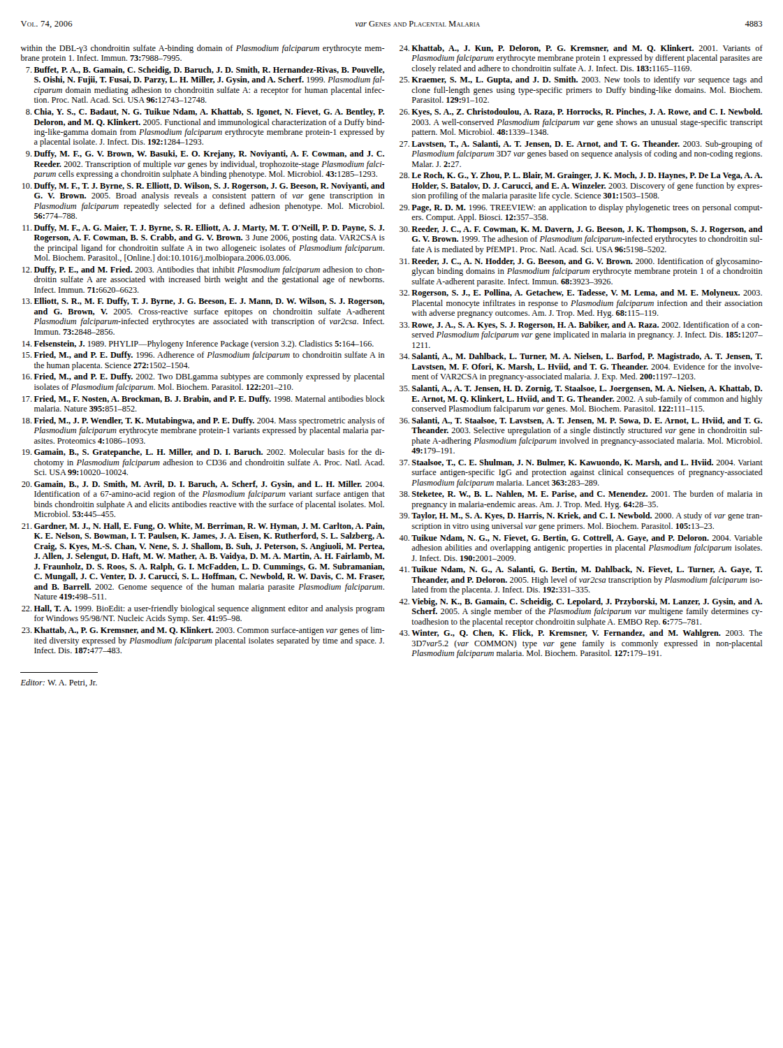Vol. 74, 2006
var Genes and Placental Malaria
4883
within the DBL-γ3 chondroitin sulfate A-binding domain of Plasmodium falciparum erythrocyte membrane protein 1. Infect. Immun. 73: 7988–7995.
Buffet, P. A., B. Gamain, C. Scheidig, D. Baruch, J. D. Smith, R. Hernandez-Rivas, B. Pouvelle, S. Oishi, N. Fujii, T. Fusai, D. Parzy, L. H. Miller, J. Gysin, and A. Scherf. 1999. Plasmodium falciparum domain mediating adhesion to chondroitin sulfate A: a receptor for human placental infection. Proc. Natl. Acad. Sci. USA 96: 12743–12748.
Chia, Y. S., C. Badaut, N. G. Tuikue Ndam, A. Khattab, S. Igonet, N. Fievet, G. A. Bentley, P. Deloron, and M. Q. Klinkert. 2005. Functional and immunological characterization of a Duffy binding-like-gamma domain from Plasmodium falciparum erythrocyte membrane protein-1 expressed by a placental isolate. J. Infect. Dis. 192: 1284–1293.
Duffy, M. F., G. V. Brown, W. Basuki, E. O. Krejany, R. Noviyanti, A. F. Cowman, and J. C. Reeder. 2002. Transcription of multiple var genes by individual, trophozoite-stage Plasmodium falciparum cells expressing a chondroitin sulphate A binding phenotype. Mol. Microbiol. 43: 1285–1293.
Duffy, M. F., T. J. Byrne, S. R. Elliott, D. Wilson, S. J. Rogerson, J. G. Beeson, R. Noviyanti, and G. V. Brown. 2005. Broad analysis reveals a consistent pattern of var gene transcription in Plasmodium falciparum repeatedly selected for a defined adhesion phenotype. Mol. Microbiol. 56: 774–788.
Duffy, M. F., A. G. Maier, T. J. Byrne, S. R. Elliott, A. J. Marty, M. T. O'Neill, P. D. Payne, S. J. Rogerson, A. F. Cowman, B. S. Crabb, and G. V. Brown. 3 June 2006, posting data. VAR2CSA is the principal ligand for chondroitin sulfate A in two allogeneic isolates of Plasmodium falciparum. Mol. Biochem. Parasitol., [Online.] doi:10.1016/j.molbiopara.2006.03.006.
Duffy, P. E., and M. Fried. 2003. Antibodies that inhibit Plasmodium falciparum adhesion to chondroitin sulfate A are associated with increased birth weight and the gestational age of newborns. Infect. Immun. 71: 6620–6623.
Elliott, S. R., M. F. Duffy, T. J. Byrne, J. G. Beeson, E. J. Mann, D. W. Wilson, S. J. Rogerson, and G. Brown, V. 2005. Cross-reactive surface epitopes on chondroitin sulfate A-adherent Plasmodium falciparum-infected erythrocytes are associated with transcription of var2csa. Infect. Immun. 73: 2848–2856.
Felsenstein, J. 1989. PHYLIP—Phylogeny Inference Package (version 3.2). Cladistics 5: 164–166.
Fried, M., and P. E. Duffy. 1996. Adherence of Plasmodium falciparum to chondroitin sulfate A in the human placenta. Science 272: 1502–1504.
Fried, M., and P. E. Duffy. 2002. Two DBLgamma subtypes are commonly expressed by placental isolates of Plasmodium falciparum. Mol. Biochem. Parasitol. 122: 201–210.
Fried, M., F. Nosten, A. Brockman, B. J. Brabin, and P. E. Duffy. 1998. Maternal antibodies block malaria. Nature 395: 851–852.
Fried, M., J. P. Wendler, T. K. Mutabingwa, and P. E. Duffy. 2004. Mass spectrometric analysis of Plasmodium falciparum erythrocyte membrane protein-1 variants expressed by placental malaria parasites. Proteomics 4: 1086–1093.
Gamain, B., S. Gratepanche, L. H. Miller, and D. I. Baruch. 2002. Molecular basis for the dichotomy in Plasmodium falciparum adhesion to CD36 and chondroitin sulfate A. Proc. Natl. Acad. Sci. USA 99: 10020–10024.
Gamain, B., J. D. Smith, M. Avril, D. I. Baruch, A. Scherf, J. Gysin, and L. H. Miller. 2004. Identification of a 67-amino-acid region of the Plasmodium falciparum variant surface antigen that binds chondroitin sulphate A and elicits antibodies reactive with the surface of placental isolates. Mol. Microbiol. 53: 445–455.
Gardner, M. J., N. Hall, E. Fung, O. White, M. Berriman, R. W. Hyman, J. M. Carlton, A. Pain, K. E. Nelson, S. Bowman, I. T. Paulsen, K. James, J. A. Eisen, K. Rutherford, S. L. Salzberg, A. Craig, S. Kyes, M.-S. Chan, V. Nene, S. J. Shallom, B. Suh, J. Peterson, S. Angiuoli, M. Pertea, J. Allen, J. Selengut, D. Haft, M. W. Mather, A. B. Vaidya, D. M. A. Martin, A. H. Fairlamb, M. J. Fraunholz, D. S. Roos, S. A. Ralph, G. I. McFadden, L. D. Cummings, G. M. Subramanian, C. Mungall, J. C. Venter, D. J. Carucci, S. L. Hoffman, C. Newbold, R. W. Davis, C. M. Fraser, and B. Barrell. 2002. Genome sequence of the human malaria parasite Plasmodium falciparum. Nature 419: 498–511.
Hall, T. A. 1999. BioEdit: a user-friendly biological sequence alignment editor and analysis program for Windows 95/98/NT. Nucleic Acids Symp. Ser. 41: 95–98.
Khattab, A., P. G. Kremsner, and M. Q. Klinkert. 2003. Common surface-antigen var genes of limited diversity expressed by Plasmodium falciparum placental isolates separated by time and space. J. Infect. Dis. 187: 477–483.
Khattab, A., J. Kun, P. Deloron, P. G. Kremsner, and M. Q. Klinkert. 2001. Variants of Plasmodium falciparum erythrocyte membrane protein 1 expressed by different placental parasites are closely related and adhere to chondroitin sulfate A. J. Infect. Dis. 183: 1165–1169.
Kraemer, S. M., L. Gupta, and J. D. Smith. 2003. New tools to identify var sequence tags and clone full-length genes using type-specific primers to Duffy binding-like domains. Mol. Biochem. Parasitol. 129: 91–102.
Kyes, S. A., Z. Christodoulou, A. Raza, P. Horrocks, R. Pinches, J. A. Rowe, and C. I. Newbold. 2003. A well-conserved Plasmodium falciparum var gene shows an unusual stage-specific transcript pattern. Mol. Microbiol. 48: 1339–1348.
Lavstsen, T., A. Salanti, A. T. Jensen, D. E. Arnot, and T. G. Theander. 2003. Sub-grouping of Plasmodium falciparum 3D7 var genes based on sequence analysis of coding and non-coding regions. Malar. J. 2: 27.
Le Roch, K. G., Y. Zhou, P. L. Blair, M. Grainger, J. K. Moch, J. D. Haynes, P. De La Vega, A. A. Holder, S. Batalov, D. J. Carucci, and E. A. Winzeler. 2003. Discovery of gene function by expression profiling of the malaria parasite life cycle. Science 301: 1503–1508.
Page, R. D. M. 1996. TREEVIEW: an application to display phylogenetic trees on personal computers. Comput. Appl. Biosci. 12: 357–358.
Reeder, J. C., A. F. Cowman, K. M. Davern, J. G. Beeson, J. K. Thompson, S. J. Rogerson, and G. V. Brown. 1999. The adhesion of Plasmodium falciparum-infected erythrocytes to chondroitin sulfate A is mediated by PfEMP1. Proc. Natl. Acad. Sci. USA 96: 5198–5202.
Reeder, J. C., A. N. Hodder, J. G. Beeson, and G. V. Brown. 2000. Identification of glycosaminoglycan binding domains in Plasmodium falciparum erythrocyte membrane protein 1 of a chondroitin sulfate A-adherent parasite. Infect. Immun. 68: 3923–3926.
Rogerson, S. J., E. Pollina, A. Getachew, E. Tadesse, V. M. Lema, and M. E. Molyneux. 2003. Placental monocyte infiltrates in response to Plasmodium falciparum infection and their association with adverse pregnancy outcomes. Am. J. Trop. Med. Hyg. 68: 115–119.
Rowe, J. A., S. A. Kyes, S. J. Rogerson, H. A. Babiker, and A. Raza. 2002. Identification of a conserved Plasmodium falciparum var gene implicated in malaria in pregnancy. J. Infect. Dis. 185: 1207–1211.
Salanti, A., M. Dahlback, L. Turner, M. A. Nielsen, L. Barfod, P. Magistrado, A. T. Jensen, T. Lavstsen, M. F. Ofori, K. Marsh, L. Hviid, and T. G. Theander. 2004. Evidence for the involvement of VAR2CSA in pregnancy-associated malaria. J. Exp. Med. 200: 1197–1203.
Salanti, A., A. T. Jensen, H. D. Zornig, T. Staalsoe, L. Joergensen, M. A. Nielsen, A. Khattab, D. E. Arnot, M. Q. Klinkert, L. Hviid, and T. G. Theander. 2002. A sub-family of common and highly conserved Plasmodium falciparum var genes. Mol. Biochem. Parasitol. 122: 111–115.
Salanti, A., T. Staalsoe, T. Lavstsen, A. T. Jensen, M. P. Sowa, D. E. Arnot, L. Hviid, and T. G. Theander. 2003. Selective upregulation of a single distinctly structured var gene in chondroitin sulphate A-adhering Plasmodium falciparum involved in pregnancy-associated malaria. Mol. Microbiol. 49: 179–191.
Staalsoe, T., C. E. Shulman, J. N. Bulmer, K. Kawuondo, K. Marsh, and L. Hviid. 2004. Variant surface antigen-specific IgG and protection against clinical consequences of pregnancy-associated Plasmodium falciparum malaria. Lancet 363: 283–289.
Steketee, R. W., B. L. Nahlen, M. E. Parise, and C. Menendez. 2001. The burden of malaria in pregnancy in malaria-endemic areas. Am. J. Trop. Med. Hyg. 64: 28–35.
Taylor, H. M., S. A. Kyes, D. Harris, N. Kriek, and C. I. Newbold. 2000. A study of var gene transcription in vitro using universal var gene primers. Mol. Biochem. Parasitol. 105: 13–23.
Tuikue Ndam, N. G., N. Fievet, G. Bertin, G. Cottrell, A. Gaye, and P. Deloron. 2004. Variable adhesion abilities and overlapping antigenic properties in placental Plasmodium falciparum isolates. J. Infect. Dis. 190: 2001–2009.
Tuikue Ndam, N. G., A. Salanti, G. Bertin, M. Dahlback, N. Fievet, L. Turner, A. Gaye, T. Theander, and P. Deloron. 2005. High level of var2csa transcription by Plasmodium falciparum isolated from the placenta. J. Infect. Dis. 192: 331–335.
Viebig, N. K., B. Gamain, C. Scheidig, C. Lepolard, J. Przyborski, M. Lanzer, J. Gysin, and A. Scherf. 2005. A single member of the Plasmodium falciparum var multigene family determines cytoadhesion to the placental receptor chondroitin sulphate A. EMBO Rep. 6: 775–781.
Winter, G., Q. Chen, K. Flick, P. Kremsner, V. Fernandez, and M. Wahlgren. 2003. The 3D7var5.2 (var COMMON) type var gene family is commonly expressed in non-placental Plasmodium falciparum malaria. Mol. Biochem. Parasitol. 127: 179–191.
Editor: W. A. Petri, Jr.